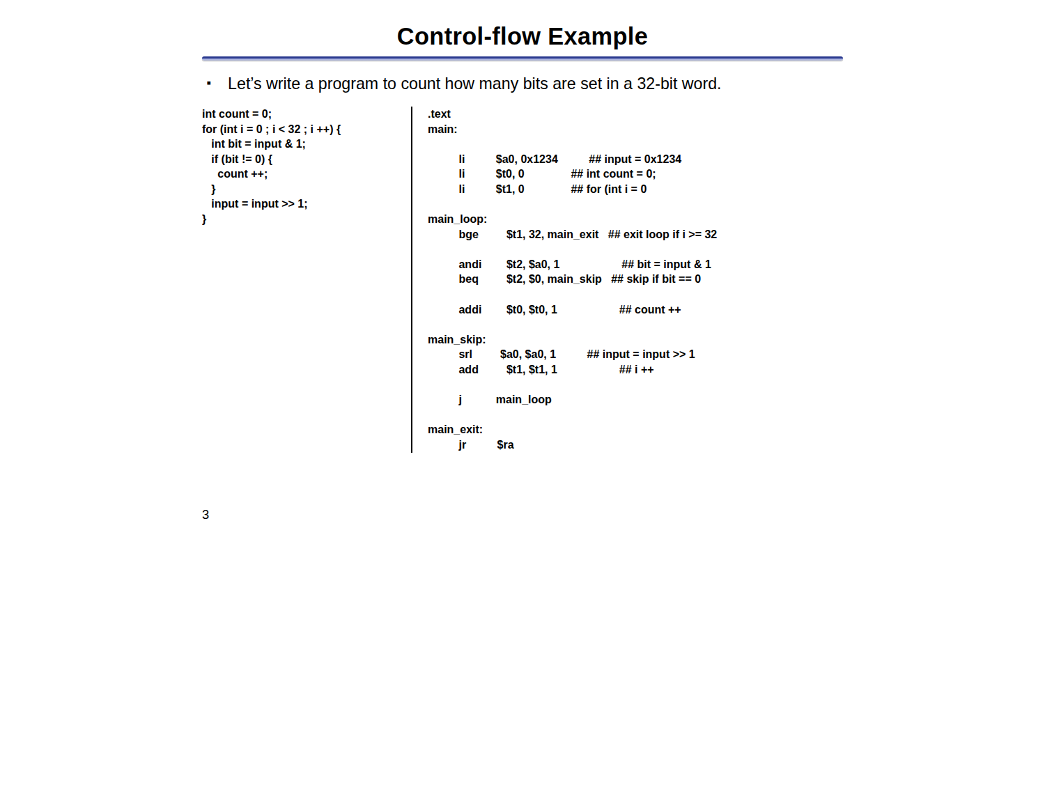Control-flow Example
Let’s write a program to count how many bits are set in a 32-bit word.
int count = 0;
for (int i = 0 ; i < 32 ; i ++) {
   int bit = input & 1;
   if (bit != 0) {
     count ++;
   }
   input = input >> 1;
}
.text
main:

          li          $a0, 0x1234          ## input = 0x1234
          li          $t0, 0               ## int count = 0;
          li          $t1, 0               ## for (int i = 0

main_loop:
          bge         $t1, 32, main_exit   ## exit loop if i >= 32

          andi        $t2, $a0, 1                    ## bit = input & 1
          beq         $t2, $0, main_skip   ## skip if bit == 0

          addi        $t0, $t0, 1                    ## count ++

main_skip:
          srl         $a0, $a0, 1          ## input = input >> 1
          add         $t1, $t1, 1                    ## i ++

          j           main_loop

main_exit:
          jr          $ra
3